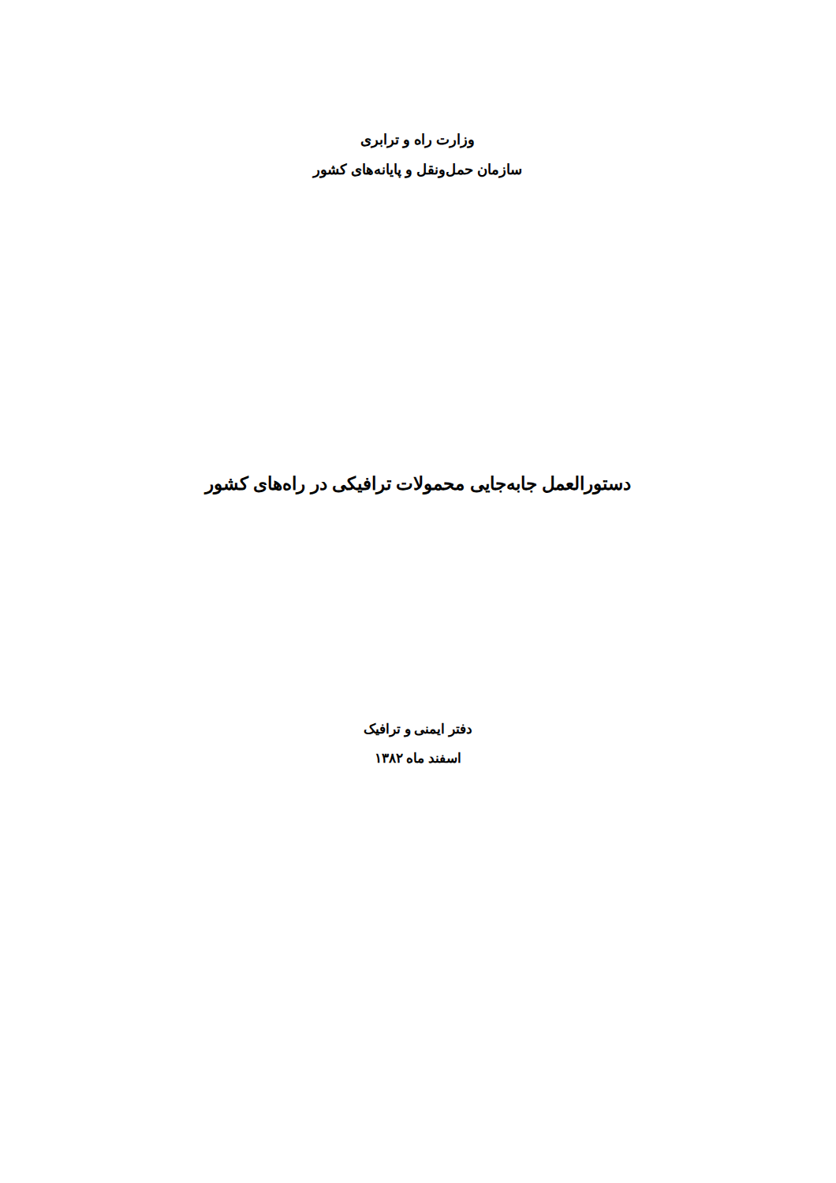وزارت راه و ترابری
سازمان حمل‌ونقل و پایانه‌های کشور
دستورالعمل جابه‌جایی محمولات ترافیکی در راه‌های کشور
دفتر ایمنی و ترافیک
اسفند ماه ۱۳۸۲